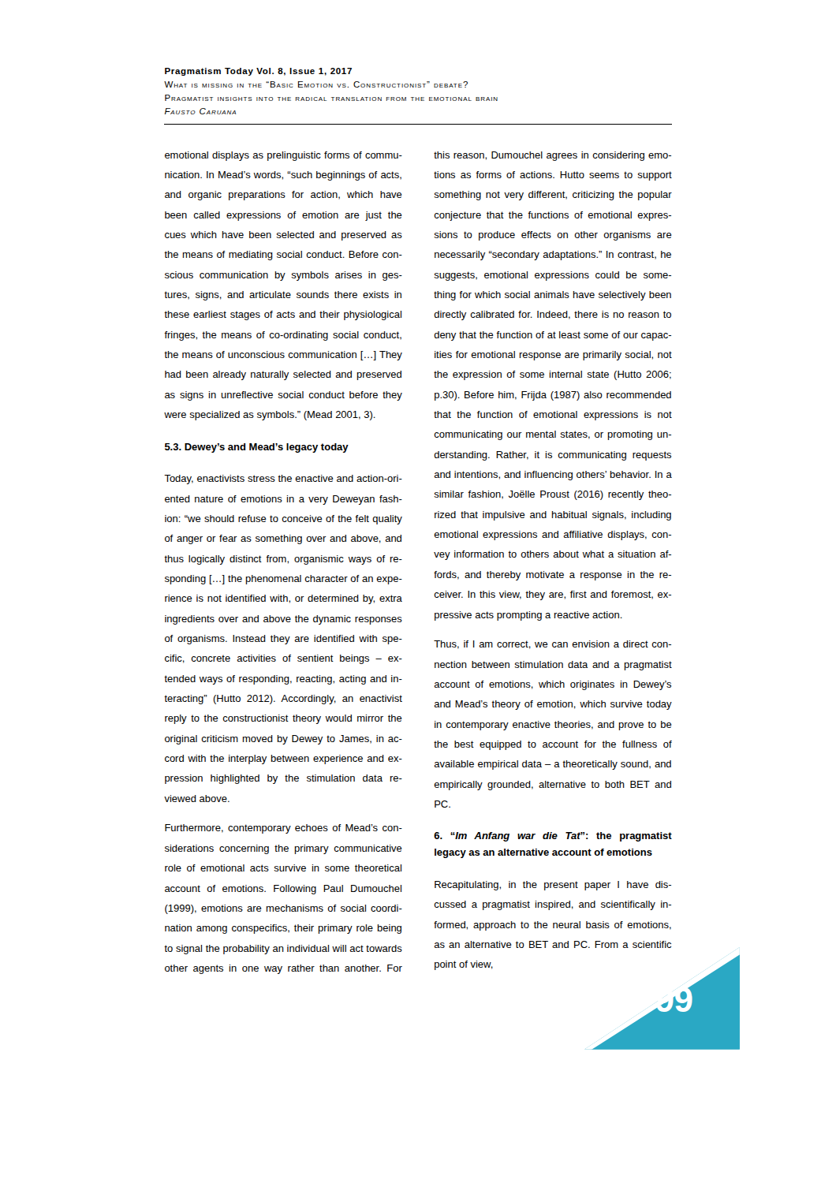Pragmatism Today Vol. 8, Issue 1, 2017
What is missing in the “Basic Emotion vs. Constructionist” debate?
Pragmatist insights into the radical translation from the emotional brain
Fausto Caruana
emotional displays as prelinguistic forms of communication. In Mead’s words, “such beginnings of acts, and organic preparations for action, which have been called expressions of emotion are just the cues which have been selected and preserved as the means of mediating social conduct. Before conscious communication by symbols arises in gestures, signs, and articulate sounds there exists in these earliest stages of acts and their physiological fringes, the means of co-ordinating social conduct, the means of unconscious communication […] They had been already naturally selected and preserved as signs in unreflective social conduct before they were specialized as symbols.” (Mead 2001, 3).
5.3. Dewey’s and Mead’s legacy today
Today, enactivists stress the enactive and action-oriented nature of emotions in a very Deweyan fashion: “we should refuse to conceive of the felt quality of anger or fear as something over and above, and thus logically distinct from, organismic ways of responding […] the phenomenal character of an experience is not identified with, or determined by, extra ingredients over and above the dynamic responses of organisms. Instead they are identified with specific, concrete activities of sentient beings – extended ways of responding, reacting, acting and interacting” (Hutto 2012). Accordingly, an enactivist reply to the constructionist theory would mirror the original criticism moved by Dewey to James, in accord with the interplay between experience and expression highlighted by the stimulation data reviewed above.
Furthermore, contemporary echoes of Mead’s considerations concerning the primary communicative role of emotional acts survive in some theoretical account of emotions. Following Paul Dumouchel (1999), emotions are mechanisms of social coordination among conspecifics, their primary role being to signal the probability an individual will act towards other agents in one way rather than another. For this reason, Dumouchel agrees in considering emotions as forms of actions. Hutto seems to support something not very different, criticizing the popular conjecture that the functions of emotional expressions to produce effects on other organisms are necessarily “secondary adaptations.” In contrast, he suggests, emotional expressions could be something for which social animals have selectively been directly calibrated for. Indeed, there is no reason to deny that the function of at least some of our capacities for emotional response are primarily social, not the expression of some internal state (Hutto 2006; p.30). Before him, Frijda (1987) also recommended that the function of emotional expressions is not communicating our mental states, or promoting understanding. Rather, it is communicating requests and intentions, and influencing others’ behavior. In a similar fashion, Joëlle Proust (2016) recently theorized that impulsive and habitual signals, including emotional expressions and affiliative displays, convey information to others about what a situation affords, and thereby motivate a response in the receiver. In this view, they are, first and foremost, expressive acts prompting a reactive action.
Thus, if I am correct, we can envision a direct connection between stimulation data and a pragmatist account of emotions, which originates in Dewey’s and Mead’s theory of emotion, which survive today in contemporary enactive theories, and prove to be the best equipped to account for the fullness of available empirical data – a theoretically sound, and empirically grounded, alternative to both BET and PC.
6. “Im Anfang war die Tat”: the pragmatist legacy as an alternative account of emotions
Recapitulating, in the present paper I have discussed a pragmatist inspired, and scientifically informed, approach to the neural basis of emotions, as an alternative to BET and PC. From a scientific point of view,
99